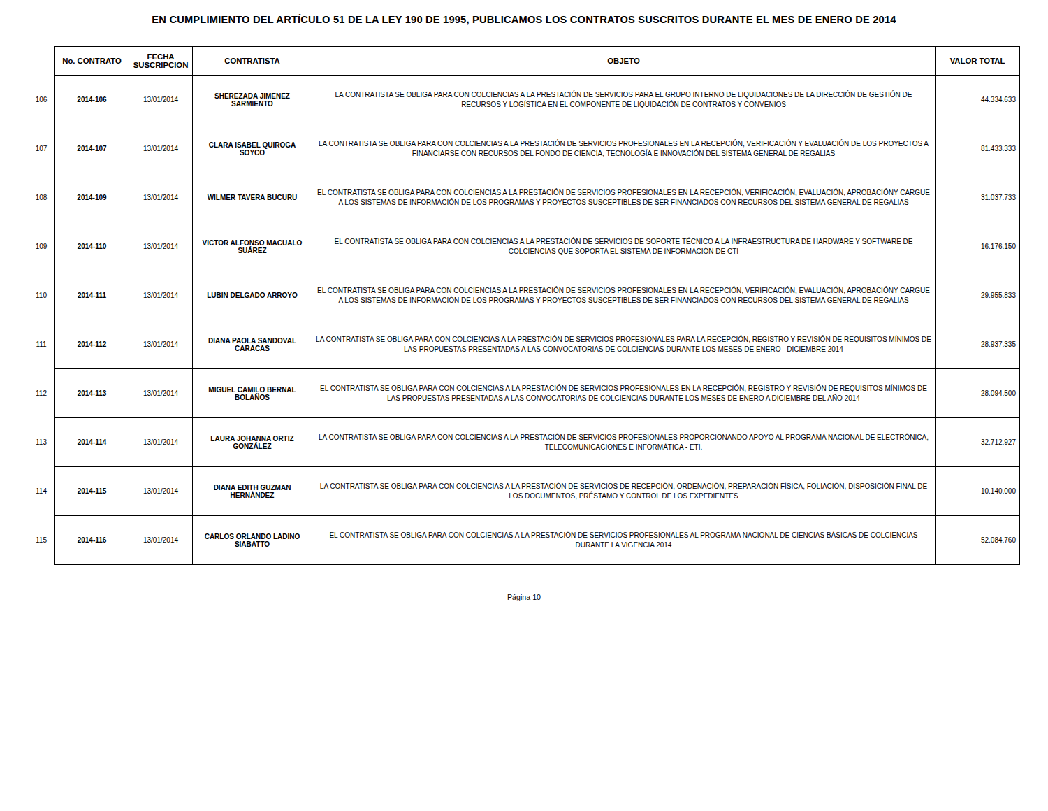EN CUMPLIMIENTO DEL ARTÍCULO 51 DE LA LEY 190 DE 1995, PUBLICAMOS LOS CONTRATOS SUSCRITOS DURANTE EL MES DE ENERO DE 2014
| | No. CONTRATO | FECHA SUSCRIPCION | CONTRATISTA | OBJETO | VALOR TOTAL |
| --- | --- | --- | --- | --- | --- |
| 106 | 2014-106 | 13/01/2014 | SHEREZADA JIMENEZ SARMIENTO | LA CONTRATISTA SE OBLIGA PARA CON COLCIENCIAS A LA PRESTACIÓN DE SERVICIOS PARA EL GRUPO INTERNO DE LIQUIDACIONES DE LA DIRECCIÓN DE GESTIÓN DE RECURSOS Y LOGÍSTICA EN EL COMPONENTE DE LIQUIDACIÓN DE CONTRATOS Y CONVENIOS | 44.334.633 |
| 107 | 2014-107 | 13/01/2014 | CLARA ISABEL QUIROGA SOYCO | LA CONTRATISTA SE OBLIGA PARA CON COLCIENCIAS A LA PRESTACIÓN DE SERVICIOS PROFESIONALES EN LA RECEPCIÓN, VERIFICACIÓN Y EVALUACIÓN DE LOS PROYECTOS A FINANCIARSE CON RECURSOS DEL FONDO DE CIENCIA, TECNOLOGÍA E INNOVACIÓN DEL SISTEMA GENERAL DE REGALIAS | 81.433.333 |
| 108 | 2014-109 | 13/01/2014 | WILMER TAVERA BUCURU | EL CONTRATISTA SE OBLIGA PARA CON COLCIENCIAS A LA PRESTACIÓN DE SERVICIOS PROFESIONALES EN LA RECEPCIÓN, VERIFICACIÓN, EVALUACIÓN, APROBACIÓNY CARGUE A LOS SISTEMAS DE INFORMACIÓN DE LOS PROGRAMAS Y PROYECTOS SUSCEPTIBLES DE SER FINANCIADOS CON RECURSOS DEL SISTEMA GENERAL DE REGALIAS | 31.037.733 |
| 109 | 2014-110 | 13/01/2014 | VICTOR ALFONSO MACUALO SUÁREZ | EL CONTRATISTA SE OBLIGA PARA CON COLCIENCIAS A LA PRESTACIÓN DE SERVICIOS DE SOPORTE TÉCNICO A LA INFRAESTRUCTURA DE HARDWARE Y SOFTWARE DE COLCIENCIAS QUE SOPORTA EL SISTEMA DE INFORMACIÓN DE CTI | 16.176.150 |
| 110 | 2014-111 | 13/01/2014 | LUBIN DELGADO ARROYO | EL CONTRATISTA SE OBLIGA PARA CON COLCIENCIAS A LA PRESTACIÓN DE SERVICIOS PROFESIONALES EN LA RECEPCIÓN, VERIFICACIÓN, EVALUACIÓN, APROBACIÓNY CARGUE A LOS SISTEMAS DE INFORMACIÓN DE LOS PROGRAMAS Y PROYECTOS SUSCEPTIBLES DE SER FINANCIADOS CON RECURSOS DEL SISTEMA GENERAL DE REGALIAS | 29.955.833 |
| 111 | 2014-112 | 13/01/2014 | DIANA PAOLA SANDOVAL CARACAS | LA CONTRATISTA SE OBLIGA PARA CON COLCIENCIAS A LA PRESTACIÓN DE SERVICIOS PROFESIONALES PARA LA RECEPCIÓN, REGISTRO Y REVISIÓN DE REQUISITOS MÍNIMOS DE LAS PROPUESTAS PRESENTADAS A LAS CONVOCATORIAS DE COLCIENCIAS DURANTE LOS MESES DE ENERO - DICIEMBRE 2014 | 28.937.335 |
| 112 | 2014-113 | 13/01/2014 | MIGUEL CAMILO BERNAL BOLAÑOS | EL CONTRATISTA SE OBLIGA PARA CON COLCIENCIAS A LA PRESTACIÓN DE SERVICIOS PROFESIONALES EN LA RECEPCIÓN, REGISTRO Y REVISIÓN DE REQUISITOS MÍNIMOS DE LAS PROPUESTAS PRESENTADAS A LAS CONVOCATORIAS DE COLCIENCIAS DURANTE LOS MESES DE ENERO A DICIEMBRE DEL AÑO 2014 | 28.094.500 |
| 113 | 2014-114 | 13/01/2014 | LAURA JOHANNA ORTIZ GONZÁLEZ | LA CONTRATISTA SE OBLIGA PARA CON COLCIENCIAS A LA PRESTACIÓN DE SERVICIOS PROFESIONALES PROPORCIONANDO APOYO AL PROGRAMA NACIONAL DE ELECTRÓNICA, TELECOMUNICACIONES E INFORMÁTICA - ETI. | 32.712.927 |
| 114 | 2014-115 | 13/01/2014 | DIANA EDITH GUZMAN HERNÁNDEZ | LA CONTRATISTA SE OBLIGA PARA CON COLCIENCIAS A LA PRESTACIÓN DE SERVICIOS DE RECEPCIÓN, ORDENACIÓN, PREPARACIÓN FÍSICA, FOLIACIÓN, DISPOSICIÓN FINAL DE LOS DOCUMENTOS, PRÉSTAMO Y CONTROL DE LOS EXPEDIENTES | 10.140.000 |
| 115 | 2014-116 | 13/01/2014 | CARLOS ORLANDO LADINO SIABATTO | EL CONTRATISTA SE OBLIGA PARA CON COLCIENCIAS A LA PRESTACIÓN DE SERVICIOS PROFESIONALES AL PROGRAMA NACIONAL DE CIENCIAS BÁSICAS DE COLCIENCIAS DURANTE LA VIGENCIA 2014 | 52.084.760 |
Página 10